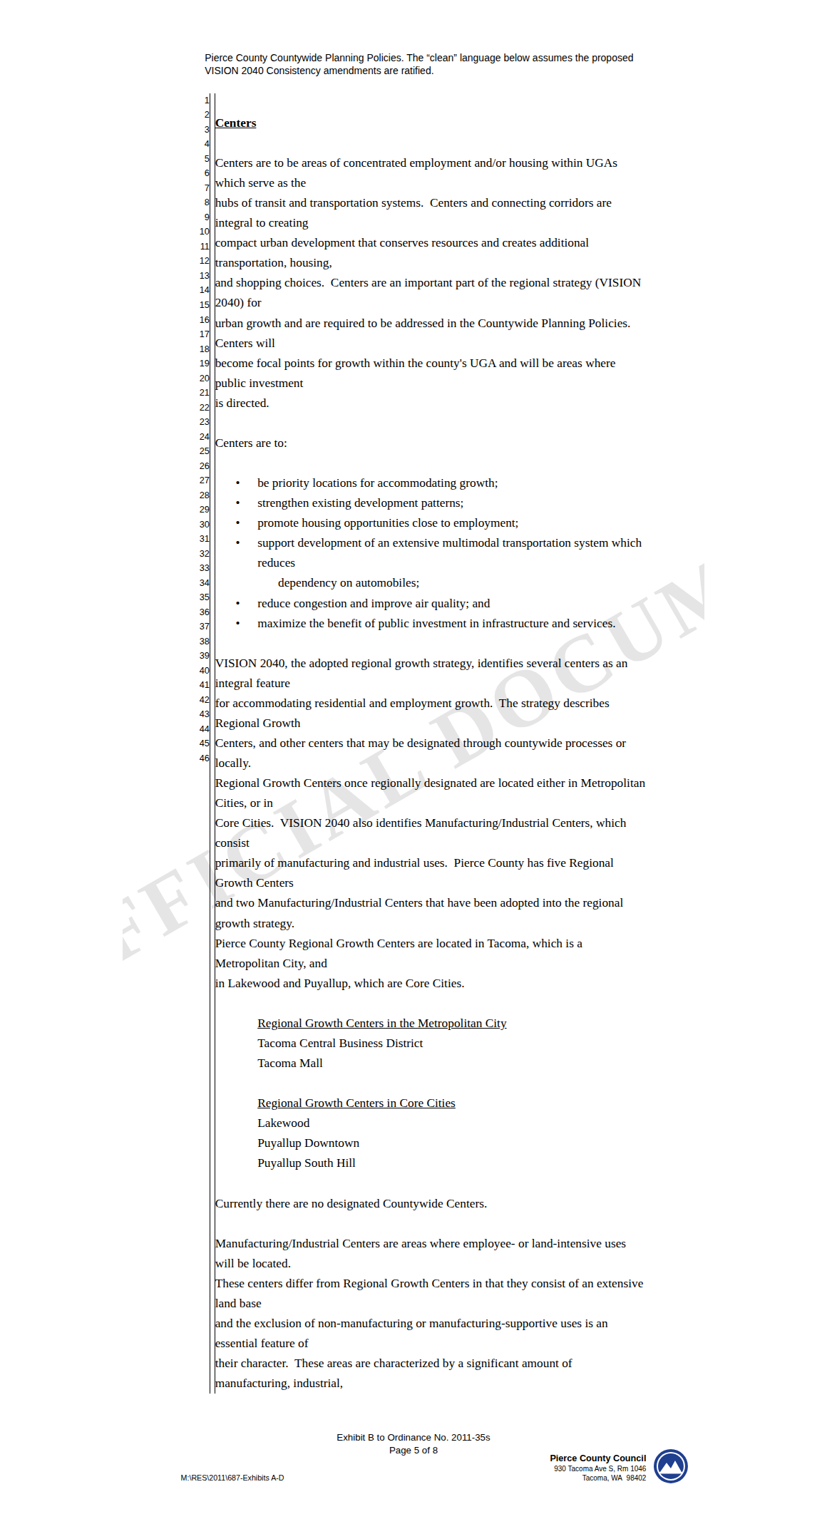UNOFFICIAL DOCUMENT
Pierce County Countywide Planning Policies. The “clean” language below assumes the proposed VISION 2040 Consistency amendments are ratified.
| 1 2 3 4 5 6 7 8 9 10 11 12 13 14 15 16 17 18 19 20 21 22 23 24 25 26 27 28 29 30 31 32 33 34 35 36 37 38 39 40 41 42 43 44 45 46 | | Centers Centers are to be areas of concentrated employment and/or housing within UGAs which serve as the hubs of transit and transportation systems. Centers and connecting corridors are integral to creating compact urban development that conserves resources and creates additional transportation, housing, and shopping choices. Centers are an important part of the regional strategy (VISION 2040) for urban growth and are required to be addressed in the Countywide Planning Policies. Centers will become focal points for growth within the county's UGA and will be areas where public investment is directed. Centers are to: be priority locations for accommodating growth; strengthen existing development patterns; promote housing opportunities close to employment; support development of an extensive multimodal transportation system which reduces dependency on automobiles; reduce congestion and improve air quality; and maximize the benefit of public investment in infrastructure and services. VISION 2040, the adopted regional growth strategy, identifies several centers as an integral feature for accommodating residential and employment growth. The strategy describes Regional Growth Centers, and other centers that may be designated through countywide processes or locally. Regional Growth Centers once regionally designated are located either in Metropolitan Cities, or in Core Cities. VISION 2040 also identifies Manufacturing/Industrial Centers, which consist primarily of manufacturing and industrial uses. Pierce County has five Regional Growth Centers and two Manufacturing/Industrial Centers that have been adopted into the regional growth strategy. Pierce County Regional Growth Centers are located in Tacoma, which is a Metropolitan City, and in Lakewood and Puyallup, which are Core Cities. Regional Growth Centers in the Metropolitan City Tacoma Central Business District Tacoma Mall Regional Growth Centers in Core Cities Lakewood Puyallup Downtown Puyallup South Hill Currently there are no designated Countywide Centers. Manufacturing/Industrial Centers are areas where employee- or land-intensive uses will be located. These centers differ from Regional Growth Centers in that they consist of an extensive land base and the exclusion of non-manufacturing or manufacturing-supportive uses is an essential feature of their character. These areas are characterized by a significant amount of manufacturing, industrial, |
M:\RES\2011\687-Exhibits A-D
Exhibit B to Ordinance No. 2011-35s
Page 5 of 8
Pierce County Council
930 Tacoma Ave S, Rm 1046
Tacoma, WA 98402